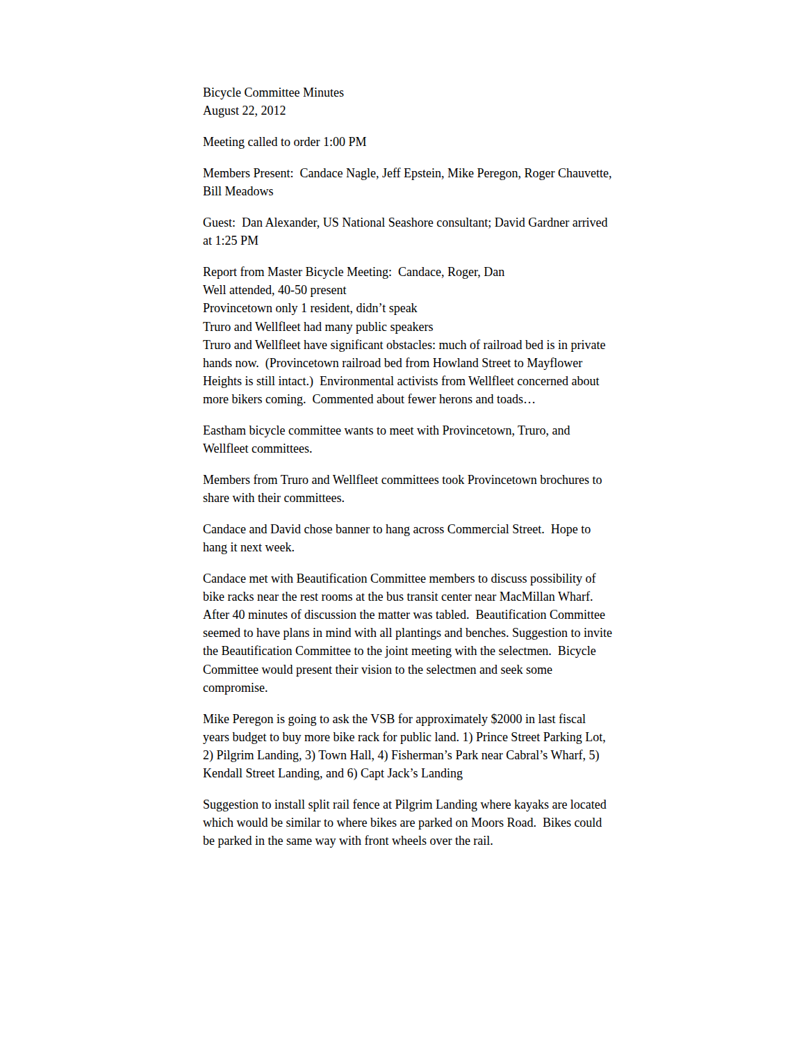Bicycle Committee Minutes
August 22, 2012
Meeting called to order 1:00 PM
Members Present: Candace Nagle, Jeff Epstein, Mike Peregon, Roger Chauvette, Bill Meadows
Guest: Dan Alexander, US National Seashore consultant; David Gardner arrived at 1:25 PM
Report from Master Bicycle Meeting: Candace, Roger, Dan
Well attended, 40-50 present
Provincetown only 1 resident, didn’t speak
Truro and Wellfleet had many public speakers
Truro and Wellfleet have significant obstacles: much of railroad bed is in private hands now. (Provincetown railroad bed from Howland Street to Mayflower Heights is still intact.) Environmental activists from Wellfleet concerned about more bikers coming. Commented about fewer herons and toads…
Eastham bicycle committee wants to meet with Provincetown, Truro, and Wellfleet committees.
Members from Truro and Wellfleet committees took Provincetown brochures to share with their committees.
Candace and David chose banner to hang across Commercial Street. Hope to hang it next week.
Candace met with Beautification Committee members to discuss possibility of bike racks near the rest rooms at the bus transit center near MacMillan Wharf. After 40 minutes of discussion the matter was tabled. Beautification Committee seemed to have plans in mind with all plantings and benches. Suggestion to invite the Beautification Committee to the joint meeting with the selectmen. Bicycle Committee would present their vision to the selectmen and seek some compromise.
Mike Peregon is going to ask the VSB for approximately $2000 in last fiscal years budget to buy more bike rack for public land. 1) Prince Street Parking Lot, 2) Pilgrim Landing, 3) Town Hall, 4) Fisherman’s Park near Cabral’s Wharf, 5) Kendall Street Landing, and 6) Capt Jack’s Landing
Suggestion to install split rail fence at Pilgrim Landing where kayaks are located which would be similar to where bikes are parked on Moors Road. Bikes could be parked in the same way with front wheels over the rail.